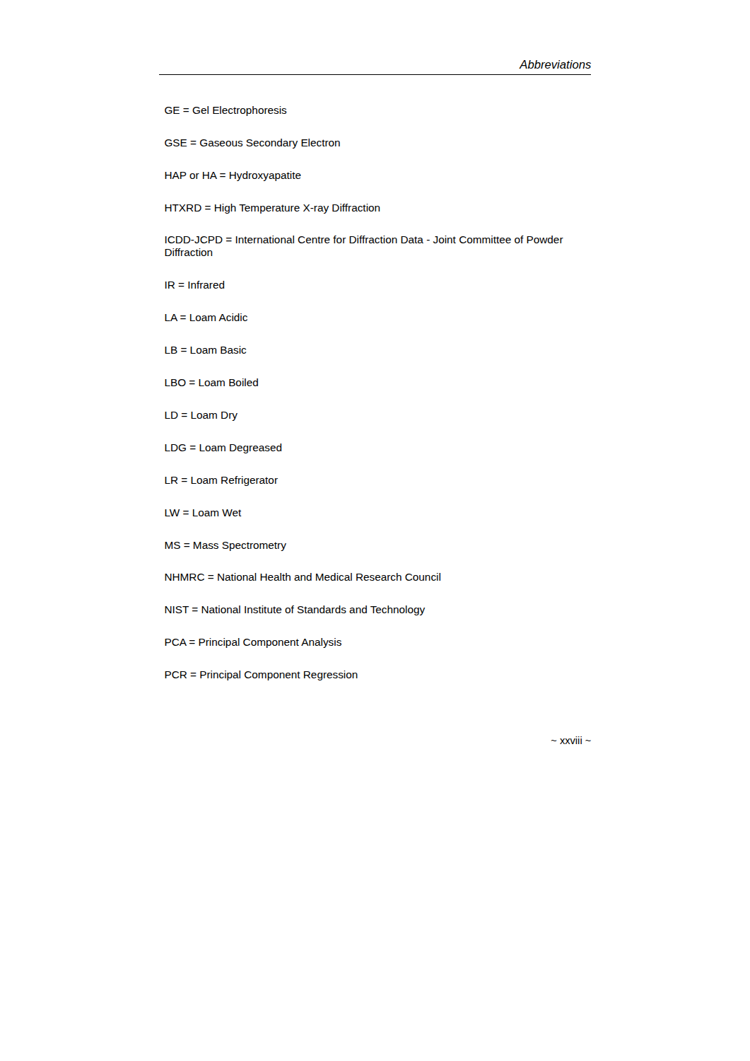Abbreviations
GE = Gel Electrophoresis
GSE = Gaseous Secondary Electron
HAP or HA = Hydroxyapatite
HTXRD = High Temperature X-ray Diffraction
ICDD-JCPD = International Centre for Diffraction Data - Joint Committee of Powder Diffraction
IR = Infrared
LA = Loam Acidic
LB = Loam Basic
LBO = Loam Boiled
LD = Loam Dry
LDG = Loam Degreased
LR = Loam Refrigerator
LW = Loam Wet
MS = Mass Spectrometry
NHMRC = National Health and Medical Research Council
NIST = National Institute of Standards and Technology
PCA = Principal Component Analysis
PCR = Principal Component Regression
~ xxviii ~